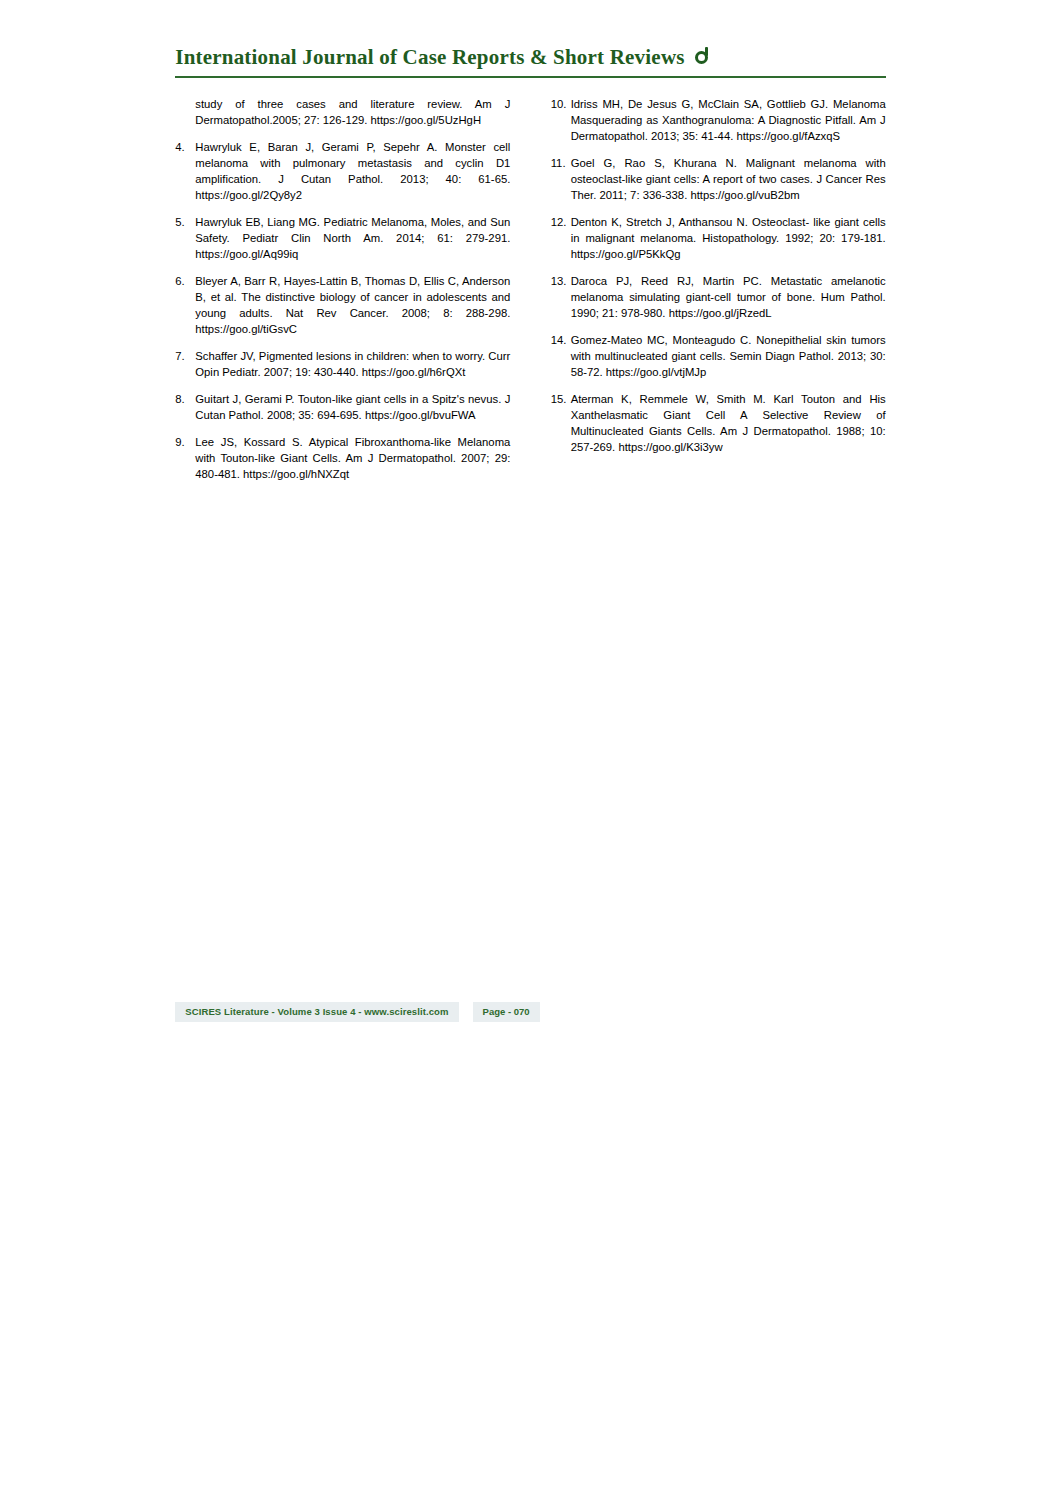International Journal of Case Reports & Short Reviews
study of three cases and literature review. Am J Dermatopathol.2005; 27: 126-129. https://goo.gl/5UzHgH
4. Hawryluk E, Baran J, Gerami P, Sepehr A. Monster cell melanoma with pulmonary metastasis and cyclin D1 amplification. J Cutan Pathol. 2013; 40: 61-65. https://goo.gl/2Qy8y2
5. Hawryluk EB, Liang MG. Pediatric Melanoma, Moles, and Sun Safety. Pediatr Clin North Am. 2014; 61: 279-291. https://goo.gl/Aq99iq
6. Bleyer A, Barr R, Hayes-Lattin B, Thomas D, Ellis C, Anderson B, et al. The distinctive biology of cancer in adolescents and young adults. Nat Rev Cancer. 2008; 8: 288-298. https://goo.gl/tiGsvC
7. Schaffer JV, Pigmented lesions in children: when to worry. Curr Opin Pediatr. 2007; 19: 430-440. https://goo.gl/h6rQXt
8. Guitart J, Gerami P. Touton-like giant cells in a Spitz's nevus. J Cutan Pathol. 2008; 35: 694-695. https://goo.gl/bvuFWA
9. Lee JS, Kossard S. Atypical Fibroxanthoma-like Melanoma with Touton-like Giant Cells. Am J Dermatopathol. 2007; 29: 480-481. https://goo.gl/hNXZqt
10. Idriss MH, De Jesus G, McClain SA, Gottlieb GJ. Melanoma Masquerading as Xanthogranuloma: A Diagnostic Pitfall. Am J Dermatopathol. 2013; 35: 41-44. https://goo.gl/fAzxqS
11. Goel G, Rao S, Khurana N. Malignant melanoma with osteoclast-like giant cells: A report of two cases. J Cancer Res Ther. 2011; 7: 336-338. https://goo.gl/vuB2bm
12. Denton K, Stretch J, Anthansou N. Osteoclast- like giant cells in malignant melanoma. Histopathology. 1992; 20: 179-181. https://goo.gl/P5KkQg
13. Daroca PJ, Reed RJ, Martin PC. Metastatic amelanotic melanoma simulating giant-cell tumor of bone. Hum Pathol. 1990; 21: 978-980. https://goo.gl/jRzedL
14. Gomez-Mateo MC, Monteagudo C. Nonepithelial skin tumors with multinucleated giant cells. Semin Diagn Pathol. 2013; 30: 58-72. https://goo.gl/vtjMJp
15. Aterman K, Remmele W, Smith M. Karl Touton and His Xanthelasmatic Giant Cell A Selective Review of Multinucleated Giants Cells. Am J Dermatopathol. 1988; 10: 257-269. https://goo.gl/K3i3yw
SCIRES Literature - Volume 3 Issue 4 - www.scireslit.com
Page - 070